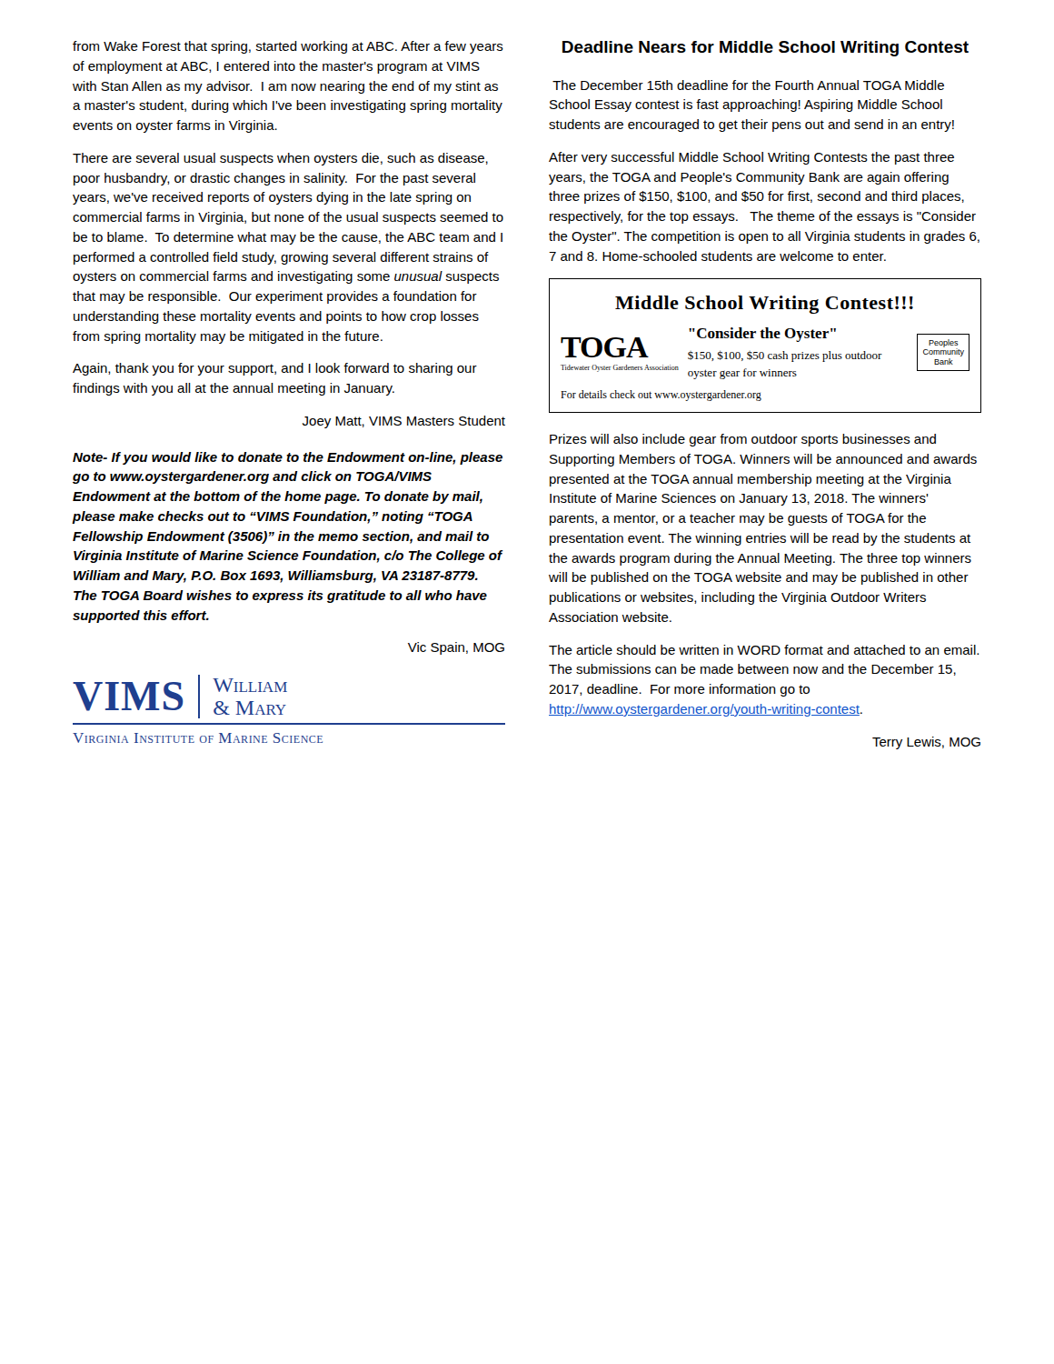from Wake Forest that spring, started working at ABC. After a few years of employment at ABC, I entered into the master's program at VIMS with Stan Allen as my advisor. I am now nearing the end of my stint as a master's student, during which I've been investigating spring mortality events on oyster farms in Virginia.
There are several usual suspects when oysters die, such as disease, poor husbandry, or drastic changes in salinity. For the past several years, we've received reports of oysters dying in the late spring on commercial farms in Virginia, but none of the usual suspects seemed to be to blame. To determine what may be the cause, the ABC team and I performed a controlled field study, growing several different strains of oysters on commercial farms and investigating some unusual suspects that may be responsible. Our experiment provides a foundation for understanding these mortality events and points to how crop losses from spring mortality may be mitigated in the future.
Again, thank you for your support, and I look forward to sharing our findings with you all at the annual meeting in January.
Joey Matt, VIMS Masters Student
Note- If you would like to donate to the Endowment on-line, please go to www.oystergardener.org and click on TOGA/VIMS Endowment at the bottom of the home page. To donate by mail, please make checks out to “VIMS Foundation,” noting “TOGA Fellowship Endowment (3506)” in the memo section, and mail to Virginia Institute of Marine Science Foundation, c/o The College of William and Mary, P.O. Box 1693, Williamsburg, VA 23187-8779. The TOGA Board wishes to express its gratitude to all who have supported this effort.
Vic Spain, MOG
VIMS
William
& Mary
Virginia Institute of Marine Science
Deadline Nears for Middle School Writing Contest
The December 15th deadline for the Fourth Annual TOGA Middle School Essay contest is fast approaching! Aspiring Middle School students are encouraged to get their pens out and send in an entry!
After very successful Middle School Writing Contests the past three years, the TOGA and People's Community Bank are again offering three prizes of $150, $100, and $50 for first, second and third places, respectively, for the top essays. The theme of the essays is "Consider the Oyster". The competition is open to all Virginia students in grades 6, 7 and 8. Home-schooled students are welcome to enter.
Middle School Writing Contest!!!
TOGA Tidewater Oyster Gardeners Association
"Consider the Oyster"
$150, $100, $50 cash prizes plus outdoor
oyster gear for winners
Peoples
Community
Bank
For details check out www.oystergardener.org
Prizes will also include gear from outdoor sports businesses and Supporting Members of TOGA. Winners will be announced and awards presented at the TOGA annual membership meeting at the Virginia Institute of Marine Sciences on January 13, 2018. The winners' parents, a mentor, or a teacher may be guests of TOGA for the presentation event. The winning entries will be read by the students at the awards program during the Annual Meeting. The three top winners will be published on the TOGA website and may be published in other publications or websites, including the Virginia Outdoor Writers Association website.
The article should be written in WORD format and attached to an email. The submissions can be made between now and the December 15, 2017, deadline. For more information go to http://www.oystergardener.org/youth-writing-contest.
Terry Lewis, MOG